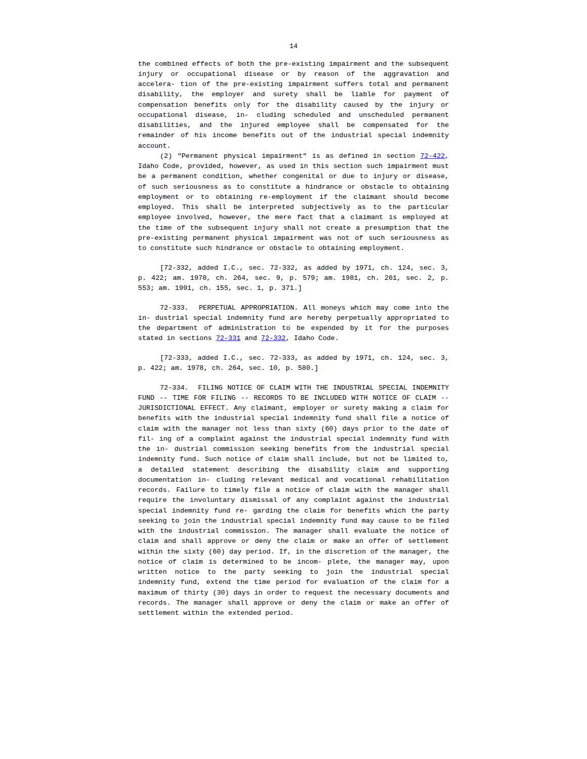14
the combined effects of both the pre-existing impairment and the subsequent injury or occupational disease or by reason of the aggravation and accelera‑ tion of the pre-existing impairment suffers total and permanent disability, the employer and surety shall be liable for payment of compensation benefits only for the disability caused by the injury or occupational disease, in‑ cluding scheduled and unscheduled permanent disabilities, and the injured employee shall be compensated for the remainder of his income benefits out of the industrial special indemnity account.
(2) "Permanent physical impairment" is as defined in section 72-422, Idaho Code, provided, however, as used in this section such impairment must be a permanent condition, whether congenital or due to injury or disease, of such seriousness as to constitute a hindrance or obstacle to obtaining employment or to obtaining re-employment if the claimant should become employed. This shall be interpreted subjectively as to the particular employee involved, however, the mere fact that a claimant is employed at the time of the subsequent injury shall not create a presumption that the pre-existing permanent physical impairment was not of such seriousness as to constitute such hindrance or obstacle to obtaining employment.
[72-332, added I.C., sec. 72-332, as added by 1971, ch. 124, sec. 3, p. 422; am. 1978, ch. 264, sec. 9, p. 579; am. 1981, ch. 261, sec. 2, p. 553; am. 1991, ch. 155, sec. 1, p. 371.]
72-333. PERPETUAL APPROPRIATION. All moneys which may come into the in‑ dustrial special indemnity fund are hereby perpetually appropriated to the department of administration to be expended by it for the purposes stated in sections 72-331 and 72-332, Idaho Code.
[72-333, added I.C., sec. 72-333, as added by 1971, ch. 124, sec. 3, p. 422; am. 1978, ch. 264, sec. 10, p. 580.]
72-334. FILING NOTICE OF CLAIM WITH THE INDUSTRIAL SPECIAL INDEMNITY FUND -- TIME FOR FILING -- RECORDS TO BE INCLUDED WITH NOTICE OF CLAIM -- JURISDICTIONAL EFFECT. Any claimant, employer or surety making a claim for benefits with the industrial special indemnity fund shall file a notice of claim with the manager not less than sixty (60) days prior to the date of fil‑ ing of a complaint against the industrial special indemnity fund with the in‑ dustrial commission seeking benefits from the industrial special indemnity fund. Such notice of claim shall include, but not be limited to, a detailed statement describing the disability claim and supporting documentation in‑ cluding relevant medical and vocational rehabilitation records. Failure to timely file a notice of claim with the manager shall require the involuntary dismissal of any complaint against the industrial special indemnity fund re‑ garding the claim for benefits which the party seeking to join the industrial special indemnity fund may cause to be filed with the industrial commission. The manager shall evaluate the notice of claim and shall approve or deny the claim or make an offer of settlement within the sixty (60) day period. If, in the discretion of the manager, the notice of claim is determined to be incom‑ plete, the manager may, upon written notice to the party seeking to join the industrial special indemnity fund, extend the time period for evaluation of the claim for a maximum of thirty (30) days in order to request the necessary documents and records. The manager shall approve or deny the claim or make an offer of settlement within the extended period.